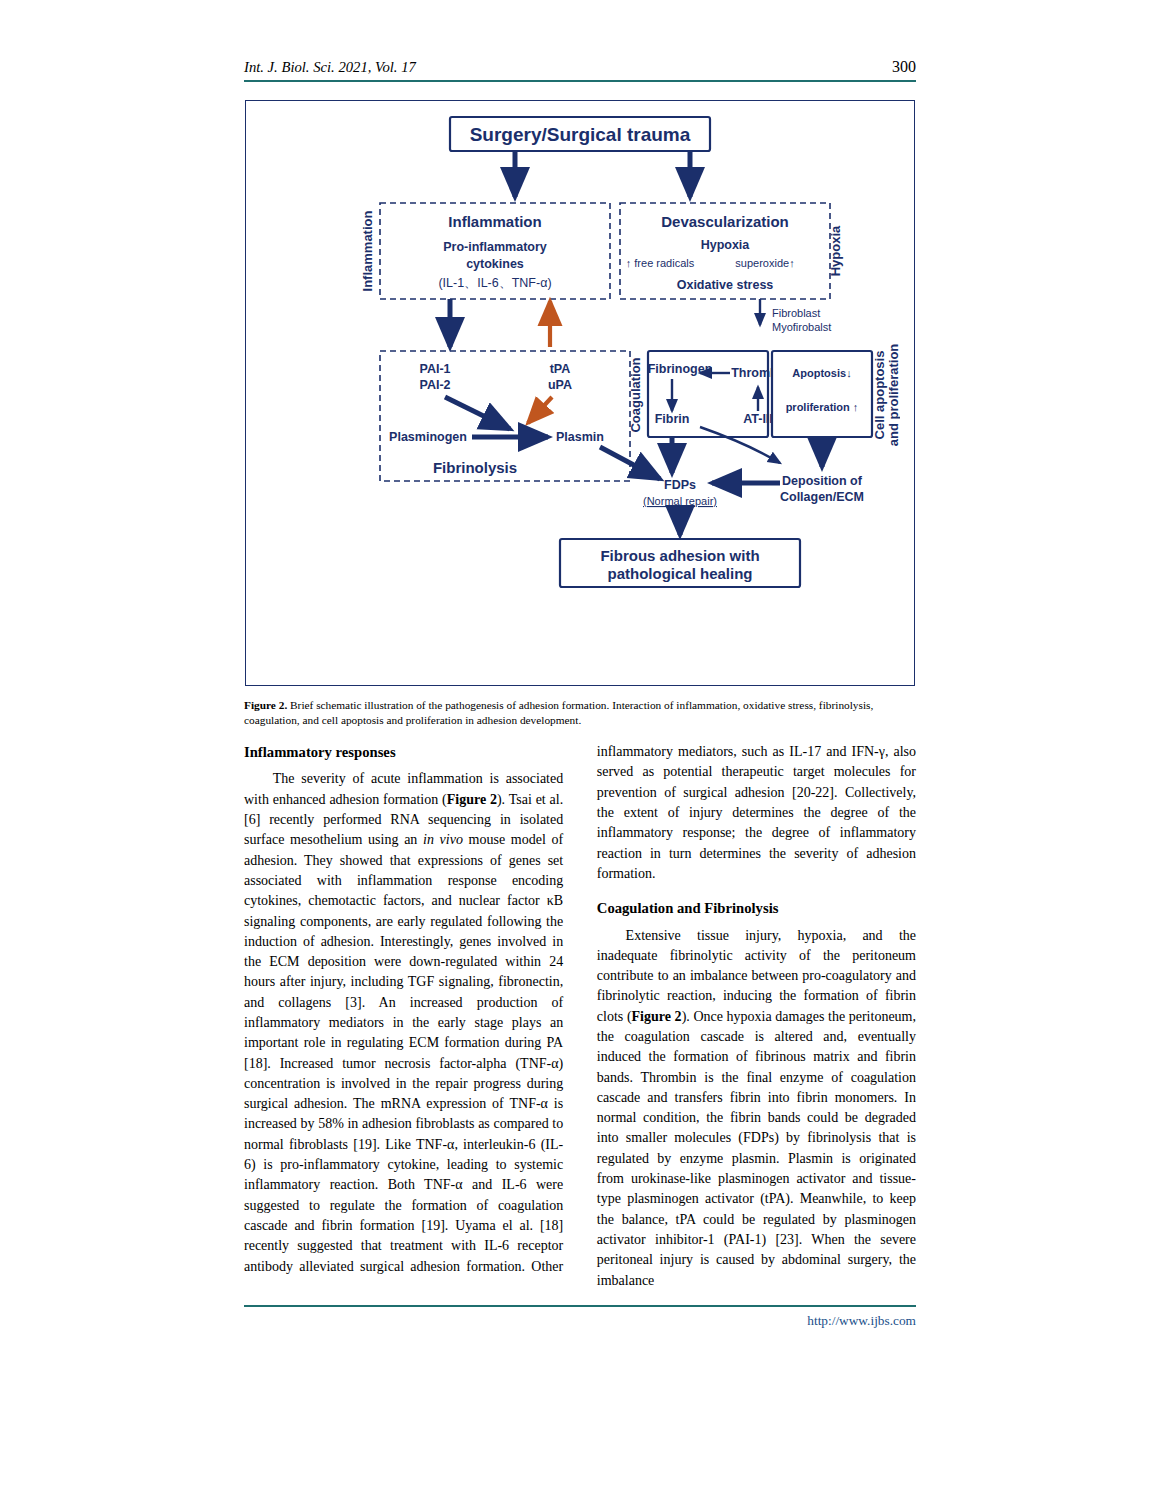Int. J. Biol. Sci. 2021, Vol. 17 300
Surgery/Surgical trauma Inflammation Pro-inflammatory cytokines (IL-1、IL-6、TNF-α) Inflammation Devascularization Hypoxia ↑ free radicals superoxide↑ Oxidative stress Hypoxia Fibroblast Myofirobalst PAI-1 PAI-2 tPA uPA Plasminogen Plasmin Fibrinolysis Fibrinogen Fibrin Coagulation Thrombin AT-III Apoptosis↓ proliferation ↑ Cell apoptosis and proliferation Deposition of Collagen/ECM FDPs (Normal repair) Fibrous adhesion with pathological healing
Figure 2. Brief schematic illustration of the pathogenesis of adhesion formation. Interaction of inflammation, oxidative stress, fibrinolysis, coagulation, and cell apoptosis and proliferation in adhesion development.
Inflammatory responses
The severity of acute inflammation is associated with enhanced adhesion formation (Figure 2). Tsai et al. [6] recently performed RNA sequencing in isolated surface mesothelium using an in vivo mouse model of adhesion. They showed that expressions of genes set associated with inflammation response encoding cytokines, chemotactic factors, and nuclear factor κB signaling components, are early regulated following the induction of adhesion. Interestingly, genes involved in the ECM deposition were down-regulated within 24 hours after injury, including TGF signaling, fibronectin, and collagens [3]. An increased production of inflammatory mediators in the early stage plays an important role in regulating ECM formation during PA [18]. Increased tumor necrosis factor-alpha (TNF-α) concentration is involved in the repair progress during surgical adhesion. The mRNA expression of TNF-α is increased by 58% in adhesion fibroblasts as compared to normal fibroblasts [19]. Like TNF-α, interleukin-6 (IL-6) is pro-inflammatory cytokine, leading to systemic inflammatory reaction. Both TNF-α and IL-6 were suggested to regulate the formation of coagulation cascade and fibrin formation [19]. Uyama el al. [18] recently suggested that treatment with IL-6 receptor antibody alleviated surgical adhesion formation. Other inflammatory mediators, such as IL-17 and IFN-γ, also served as potential therapeutic target molecules for prevention of surgical adhesion [20-22]. Collectively, the extent of injury determines the degree of the inflammatory response; the degree of inflammatory reaction in turn determines the severity of adhesion formation.
Coagulation and Fibrinolysis
Extensive tissue injury, hypoxia, and the inadequate fibrinolytic activity of the peritoneum contribute to an imbalance between pro-coagulatory and fibrinolytic reaction, inducing the formation of fibrin clots (Figure 2). Once hypoxia damages the peritoneum, the coagulation cascade is altered and, eventually induced the formation of fibrinous matrix and fibrin bands. Thrombin is the final enzyme of coagulation cascade and transfers fibrin into fibrin monomers. In normal condition, the fibrin bands could be degraded into smaller molecules (FDPs) by fibrinolysis that is regulated by enzyme plasmin. Plasmin is originated from urokinase-like plasminogen activator and tissue-type plasminogen activator (tPA). Meanwhile, to keep the balance, tPA could be regulated by plasminogen activator inhibitor-1 (PAI-1) [23]. When the severe peritoneal injury is caused by abdominal surgery, the imbalance
http://www.ijbs.com